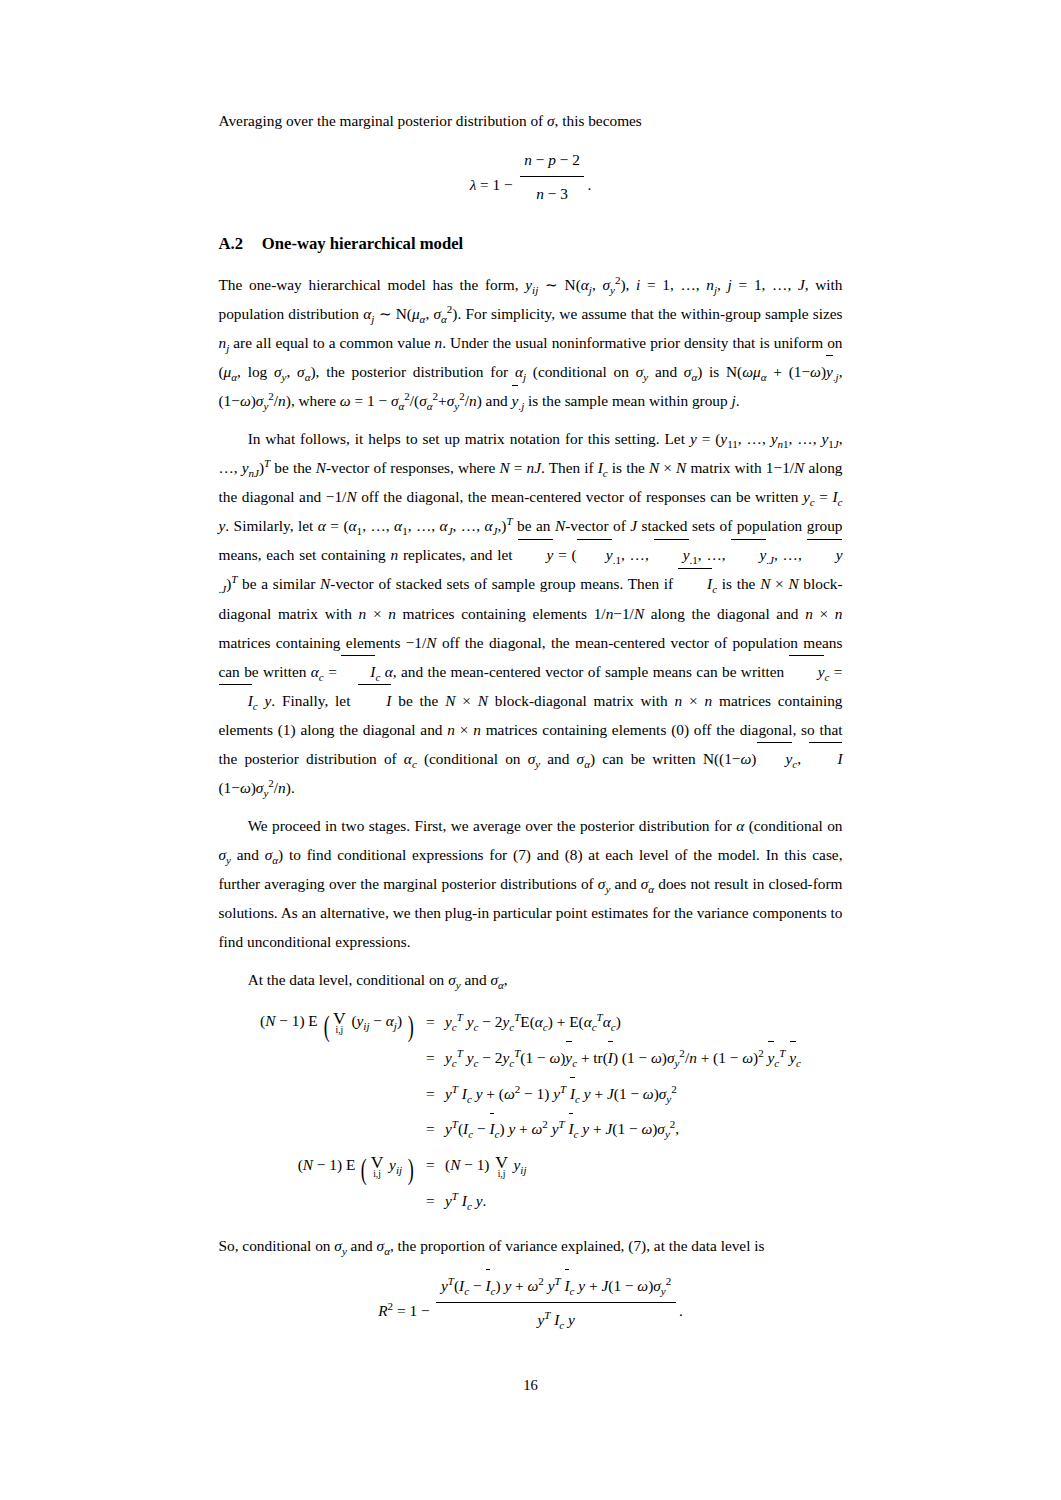Averaging over the marginal posterior distribution of σ, this becomes
λ = 1 − n − p − 2 n − 3.
A.2 One-way hierarchical model
The one-way hierarchical model has the form, yij ∼ N(αj, σy2), i = 1, …, nj, j = 1, …, J, with population distribution αj ∼ N(μα, σα2). For simplicity, we assume that the within-group sample sizes nj are all equal to a common value n. Under the usual noninformative prior density that is uniform on (μα, log σy, σα), the posterior distribution for αj (conditional on σy and σα) is N(ωμα + (1−ω)y.j, (1−ω)σy2/n), where ω = 1 − σα2/(σα2+σy2/n) and y.j is the sample mean within group j.
In what follows, it helps to set up matrix notation for this setting. Let y = (y11, …, yn1, …, y1J, …, ynJ)T be the N-vector of responses, where N = nJ. Then if Ic is the N × N matrix with 1−1/N along the diagonal and −1/N off the diagonal, the mean-centered vector of responses can be written yc = Ic y. Similarly, let α = (α1, …, α1, …, αJ, …, αJ,)T be an N-vector of J stacked sets of population group means, each set containing n replicates, and let y = (y.1, …, y.1, …, y.J, …, y.J)T be a similar N-vector of stacked sets of sample group means. Then if Ic is the N × N block-diagonal matrix with n × n matrices containing elements 1/n−1/N along the diagonal and n × n matrices containing elements −1/N off the diagonal, the mean-centered vector of population means can be written αc = Ic α, and the mean-centered vector of sample means can be written yc = Ic y. Finally, let I be the N × N block-diagonal matrix with n × n matrices containing elements (1) along the diagonal and n × n matrices containing elements (0) off the diagonal, so that the posterior distribution of αc (conditional on σy and σα) can be written N((1−ω)yc, I (1−ω)σy2/n).
We proceed in two stages. First, we average over the posterior distribution for α (conditional on σy and σα) to find conditional expressions for (7) and (8) at each level of the model. In this case, further averaging over the marginal posterior distributions of σy and σα does not result in closed-form solutions. As an alternative, we then plug-in particular point estimates for the variance components to find unconditional expressions.
At the data level, conditional on σy and σα,
| ( N − 1) E ( V i,j ( y ij − α j ) ) | = | y c T y c − 2 y c T E( α c ) + E( α c T α c ) |
| | = | y c T y c − 2 y c T (1 − ω ) y c + tr( I ) (1 − ω ) σ y 2 / n + (1 − ω ) 2 y c T y c |
| | = | y T I c y + ( ω 2 − 1) y T I c y + J (1 − ω ) σ y 2 |
| | = | y T ( I c − I c ) y + ω 2 y T I c y + J (1 − ω ) σ y 2 , |
| ( N − 1) E ( V i,j y ij ) | = | ( N − 1) V i,j y ij |
| | = | y T I c y . |
So, conditional on σy and σα, the proportion of variance explained, (7), at the data level is
R2 = 1 − yT(Ic − Ic) y + ω2 yT Ic y + J(1 − ω)σy2 yT Ic y .
16